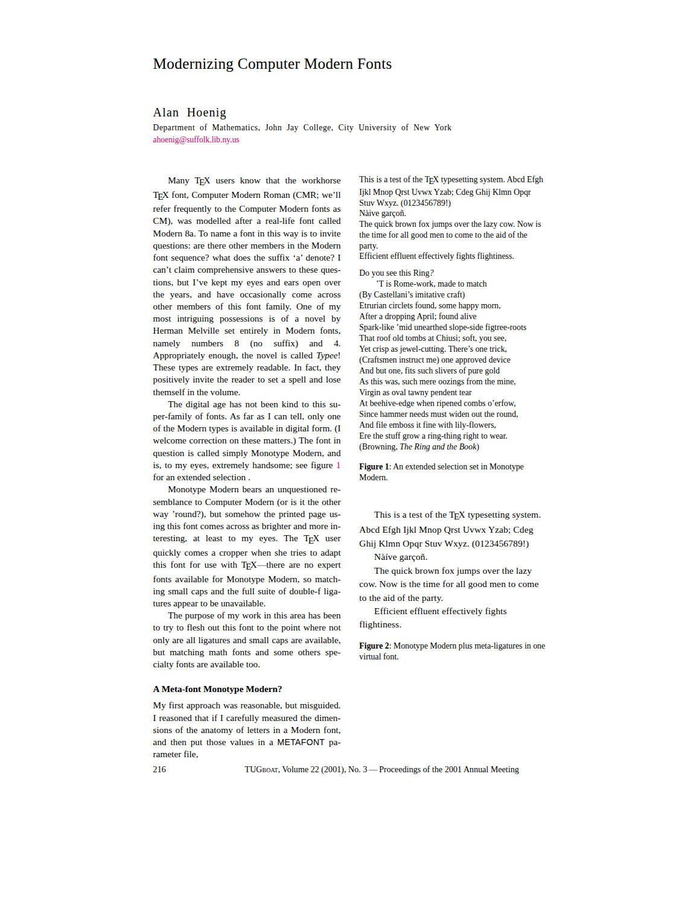Modernizing Computer Modern Fonts
Alan Hoenig
Department of Mathematics, John Jay College, City University of New York
ahoenig@suffolk.lib.ny.us
Many TEX users know that the workhorse TEX font, Computer Modern Roman (CMR; we’ll refer frequently to the Computer Modern fonts as CM), was modelled after a real-life font called Modern 8a. To name a font in this way is to invite questions: are there other members in the Modern font sequence? what does the suffix ‘a’ denote? I can’t claim comprehensive answers to these questions, but I’ve kept my eyes and ears open over the years, and have occasionally come across other members of this font family. One of my most intriguing possessions is of a novel by Herman Melville set entirely in Modern fonts, namely numbers 8 (no suffix) and 4. Appropriately enough, the novel is called Typee! These types are extremely readable. In fact, they positively invite the reader to set a spell and lose themself in the volume.
The digital age has not been kind to this super-family of fonts. As far as I can tell, only one of the Modern types is available in digital form. (I welcome correction on these matters.) The font in question is called simply Monotype Modern, and is, to my eyes, extremely handsome; see figure 1 for an extended selection .
Monotype Modern bears an unquestioned resemblance to Computer Modern (or is it the other way ’round?), but somehow the printed page using this font comes across as brighter and more interesting, at least to my eyes. The TEX user quickly comes a cropper when she tries to adapt this font for use with TEX—there are no expert fonts available for Monotype Modern, so matching small caps and the full suite of double-f ligatures appear to be unavailable.
The purpose of my work in this area has been to try to flesh out this font to the point where not only are all ligatures and small caps are available, but matching math fonts and some others specialty fonts are available too.
A Meta-font Monotype Modern?
My first approach was reasonable, but misguided. I reasoned that if I carefully measured the dimensions of the anatomy of letters in a Modern font, and then put those values in a METAFONT parameter file,
This is a test of the TEX typesetting system. Abcd Efgh Ijkl Mnop Qrst Uvwx Yzab; Cdeg Ghij Klmn Opqr Stuv Wxyz. (0123456789!)
Nàive garçoñ.
The quick brown fox jumps over the lazy cow. Now is the time for all good men to come to the aid of the party.
Efficient effluent effectively fights flightiness.
Do you see this Ring?
’T is Rome-work, made to match
(By Castellani’s imitative craft)
Etrurian circlets found, some happy morn,
After a dropping April; found alive
Spark-like ’mid unearthed slope-side figtree-roots
That roof old tombs at Chiusi; soft, you see,
Yet crisp as jewel-cutting. There’s one trick,
(Craftsmen instruct me) one approved device
And but one, fits such slivers of pure gold
As this was, such mere oozings from the mine,
Virgin as oval tawny pendent tear
At beehive-edge when ripened combs o’erfow,
Since hammer needs must widen out the round,
And file emboss it fine with lily-flowers,
Ere the stuff grow a ring-thing right to wear.
(Browning, The Ring and the Book)
Figure 1: An extended selection set in Monotype Modern.
This is a test of the TEX typesetting system. Abcd Efgh Ijkl Mnop Qrst Uvwx Yzab; Cdeg Ghij Klmn Opqr Stuv Wxyz. (0123456789!)
Nàíve garçoñ.
The quick brown fox jumps over the lazy cow. Now is the time for all good men to come to the aid of the party.
Efficient effluent effectively fights flightiness.
Figure 2: Monotype Modern plus meta-ligatures in one virtual font.
216
TUGboat, Volume 22 (2001), No. 3 — Proceedings of the 2001 Annual Meeting